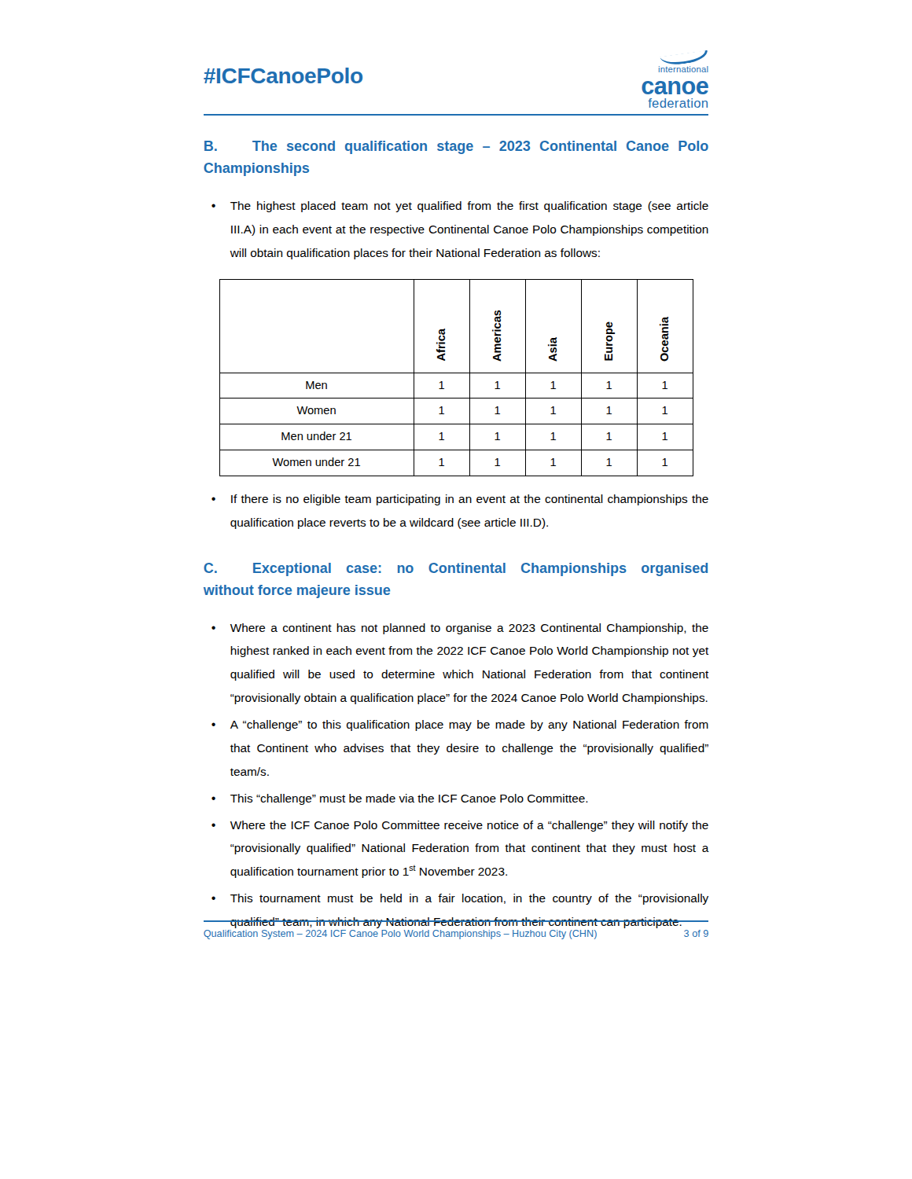#ICFCanoePolo
international canoe federation
B. The second qualification stage – 2023 Continental Canoe Polo Championships
The highest placed team not yet qualified from the first qualification stage (see article III.A) in each event at the respective Continental Canoe Polo Championships competition will obtain qualification places for their National Federation as follows:
| | Africa | Americas | Asia | Europe | Oceania |
| --- | --- | --- | --- | --- | --- |
| Men | 1 | 1 | 1 | 1 | 1 |
| Women | 1 | 1 | 1 | 1 | 1 |
| Men under 21 | 1 | 1 | 1 | 1 | 1 |
| Women under 21 | 1 | 1 | 1 | 1 | 1 |
If there is no eligible team participating in an event at the continental championships the qualification place reverts to be a wildcard (see article III.D).
C. Exceptional case: no Continental Championships organised without force majeure issue
Where a continent has not planned to organise a 2023 Continental Championship, the highest ranked in each event from the 2022 ICF Canoe Polo World Championship not yet qualified will be used to determine which National Federation from that continent “provisionally obtain a qualification place” for the 2024 Canoe Polo World Championships.
A “challenge” to this qualification place may be made by any National Federation from that Continent who advises that they desire to challenge the “provisionally qualified” team/s.
This “challenge” must be made via the ICF Canoe Polo Committee.
Where the ICF Canoe Polo Committee receive notice of a “challenge” they will notify the “provisionally qualified” National Federation from that continent that they must host a qualification tournament prior to 1st November 2023.
This tournament must be held in a fair location, in the country of the “provisionally qualified” team, in which any National Federation from their continent can participate.
Qualification System – 2024 ICF Canoe Polo World Championships – Huzhou City (CHN) 3 of 9